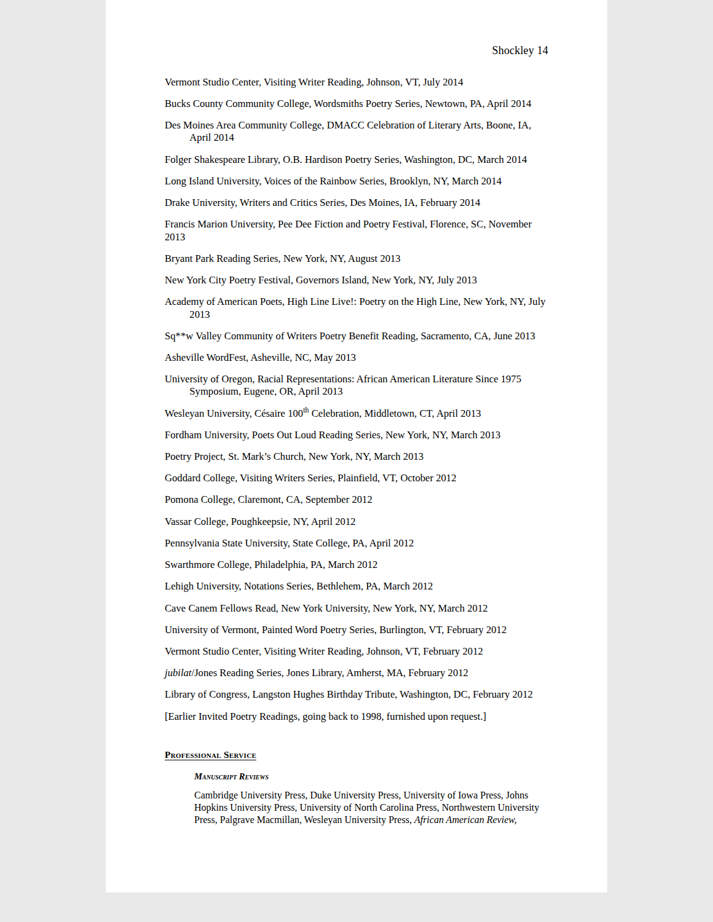Shockley 14
Vermont Studio Center, Visiting Writer Reading, Johnson, VT, July 2014
Bucks County Community College, Wordsmiths Poetry Series, Newtown, PA, April 2014
Des Moines Area Community College, DMACC Celebration of Literary Arts, Boone, IA, April 2014
Folger Shakespeare Library, O.B. Hardison Poetry Series, Washington, DC, March 2014
Long Island University, Voices of the Rainbow Series, Brooklyn, NY, March 2014
Drake University, Writers and Critics Series, Des Moines, IA, February 2014
Francis Marion University, Pee Dee Fiction and Poetry Festival, Florence, SC, November 2013
Bryant Park Reading Series, New York, NY, August 2013
New York City Poetry Festival, Governors Island, New York, NY, July 2013
Academy of American Poets, High Line Live!: Poetry on the High Line, New York, NY, July 2013
Sq**w Valley Community of Writers Poetry Benefit Reading, Sacramento, CA, June 2013
Asheville WordFest, Asheville, NC, May 2013
University of Oregon, Racial Representations: African American Literature Since 1975 Symposium, Eugene, OR, April 2013
Wesleyan University, Césaire 100th Celebration, Middletown, CT, April 2013
Fordham University, Poets Out Loud Reading Series, New York, NY, March 2013
Poetry Project, St. Mark’s Church, New York, NY, March 2013
Goddard College, Visiting Writers Series, Plainfield, VT, October 2012
Pomona College, Claremont, CA, September 2012
Vassar College, Poughkeepsie, NY, April 2012
Pennsylvania State University, State College, PA, April 2012
Swarthmore College, Philadelphia, PA, March 2012
Lehigh University, Notations Series, Bethlehem, PA, March 2012
Cave Canem Fellows Read, New York University, New York, NY, March 2012
University of Vermont, Painted Word Poetry Series, Burlington, VT, February 2012
Vermont Studio Center, Visiting Writer Reading, Johnson, VT, February 2012
jubilat/Jones Reading Series, Jones Library, Amherst, MA, February 2012
Library of Congress, Langston Hughes Birthday Tribute, Washington, DC, February 2012
[Earlier Invited Poetry Readings, going back to 1998, furnished upon request.]
Professional Service
Manuscript Reviews
Cambridge University Press, Duke University Press, University of Iowa Press, Johns Hopkins University Press, University of North Carolina Press, Northwestern University Press, Palgrave Macmillan, Wesleyan University Press, African American Review,